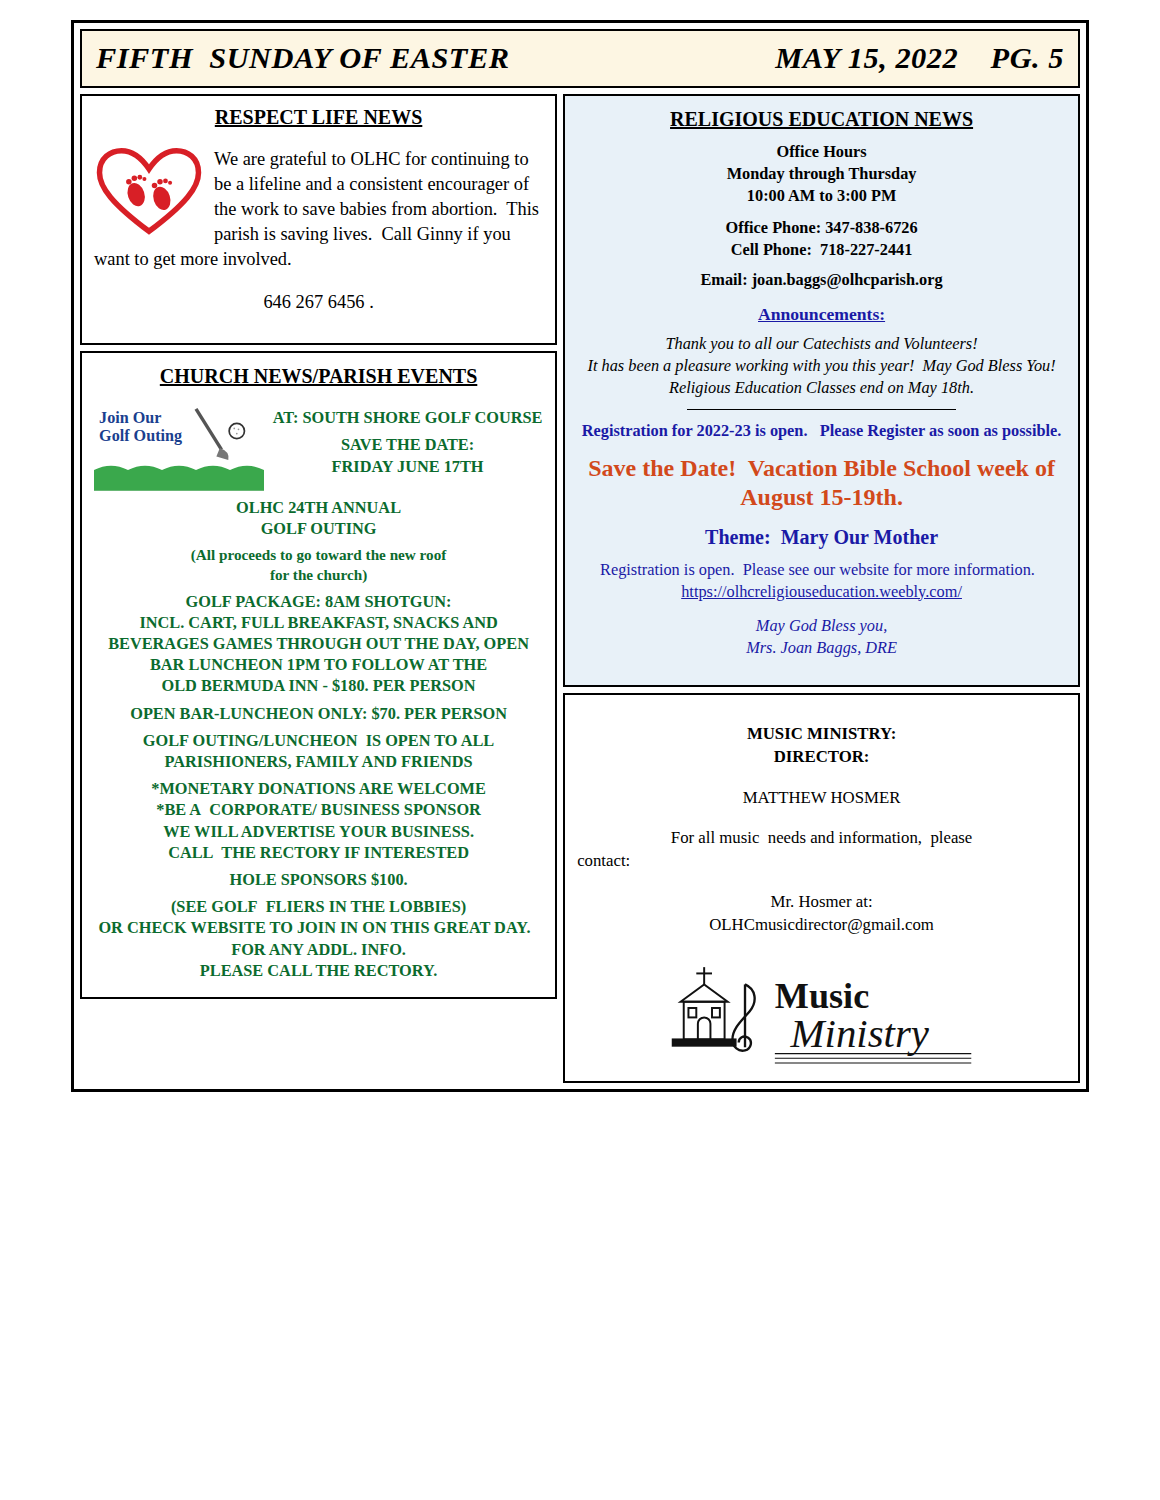FIFTH SUNDAY OF EASTER MAY 15, 2022 PG. 5
RESPECT LIFE NEWS
We are grateful to OLHC for continuing to be a lifeline and a consistent encourager of the work to save babies from abortion. This parish is saving lives. Call Ginny if you want to get more involved.
646 267 6456 .
CHURCH NEWS/PARISH EVENTS
Join Our Golf Outing
AT: SOUTH SHORE GOLF COURSE
SAVE THE DATE:
FRIDAY JUNE 17TH
OLHC 24TH ANNUAL
GOLF OUTING
(All proceeds to go toward the new roof
for the church)
GOLF PACKAGE: 8AM SHOTGUN:
INCL. CART, FULL BREAKFAST, SNACKS AND BEVERAGES GAMES THROUGH OUT THE DAY, OPEN BAR LUNCHEON 1PM TO FOLLOW AT THE
OLD BERMUDA INN - $180. PER PERSON
OPEN BAR-LUNCHEON ONLY: $70. PER PERSON
GOLF OUTING/LUNCHEON IS OPEN TO ALL PARISHIONERS, FAMILY AND FRIENDS
*MONETARY DONATIONS ARE WELCOME
*BE A CORPORATE/ BUSINESS SPONSOR
WE WILL ADVERTISE YOUR BUSINESS.
CALL THE RECTORY IF INTERESTED
HOLE SPONSORS $100.
(SEE GOLF FLIERS IN THE LOBBIES)
OR CHECK WEBSITE TO JOIN IN ON THIS GREAT DAY. FOR ANY ADDL. INFO.
PLEASE CALL THE RECTORY.
RELIGIOUS EDUCATION NEWS
Office Hours
Monday through Thursday
10:00 AM to 3:00 PM
Office Phone: 347-838-6726
Cell Phone: 718-227-2441
Email: joan.baggs@olhcparish.org
Announcements:
Thank you to all our Catechists and Volunteers!
It has been a pleasure working with you this year! May God Bless You!
Religious Education Classes end on May 18th.
Registration for 2022-23 is open. Please Register as soon as possible.
Save the Date! Vacation Bible School week of
August 15-19th.
Theme: Mary Our Mother
Registration is open. Please see our website for more information. https://olhcreligiouseducation.weebly.com/
May God Bless you,
Mrs. Joan Baggs, DRE
MUSIC MINISTRY:
DIRECTOR:
MATTHEW HOSMER
For all music needs and information, please contact:
Mr. Hosmer at:
OLHCmusicdirector@gmail.com
Music Ministry